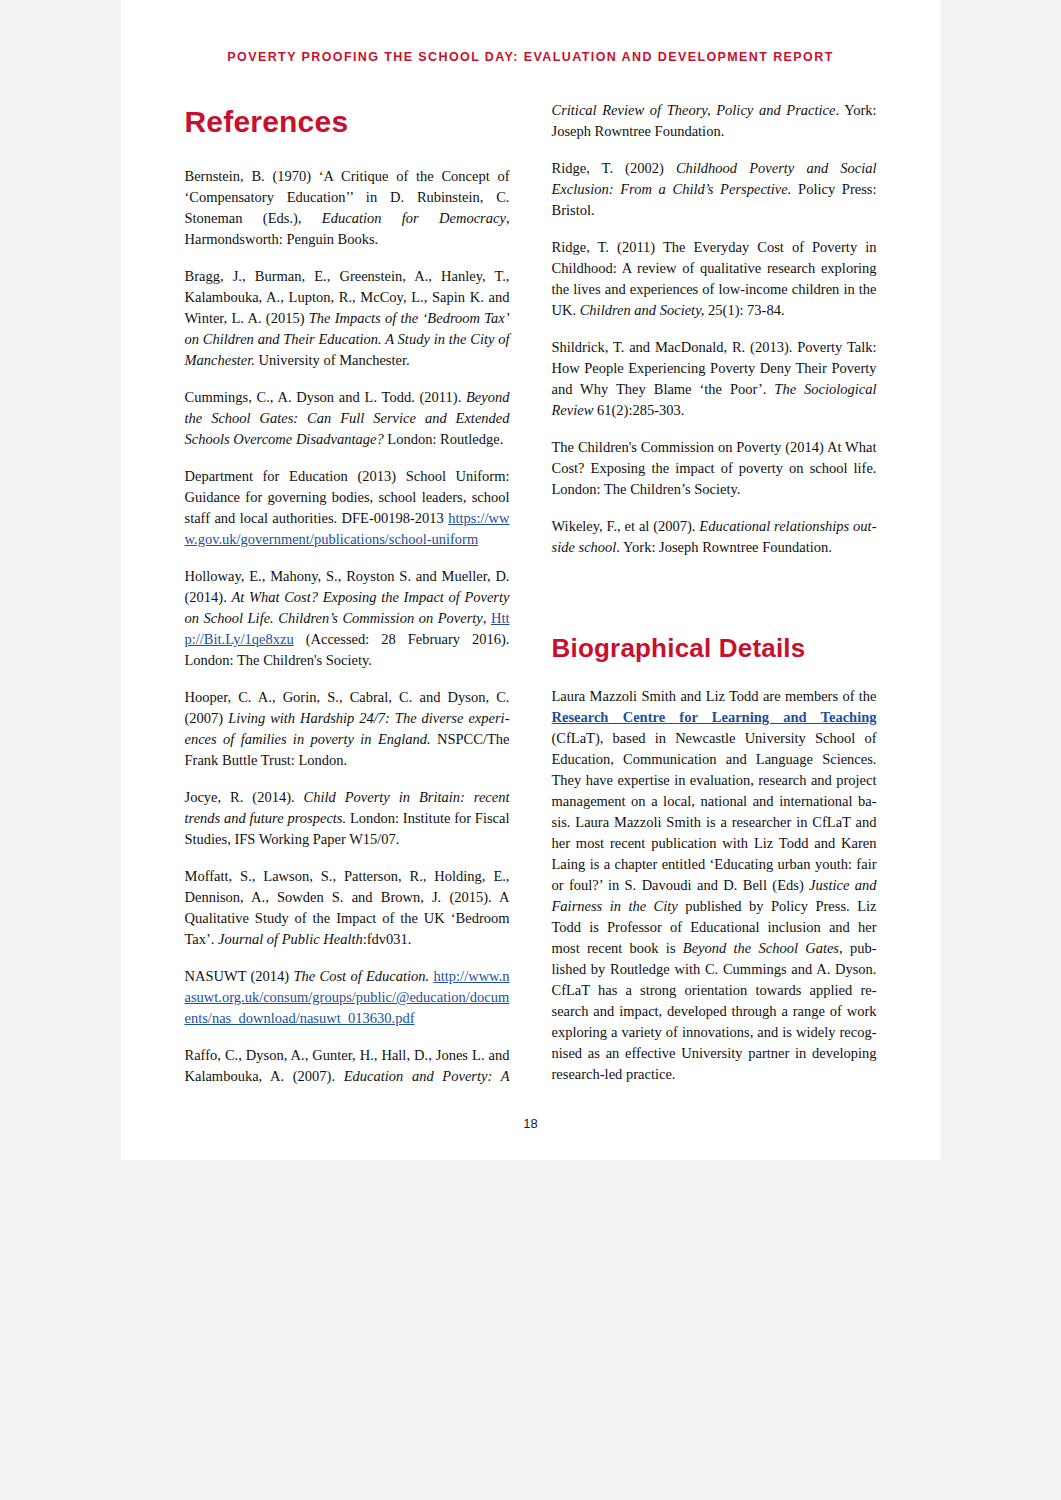Poverty Proofing the School Day: Evaluation and Development Report
References
Bernstein, B. (1970) ‘A Critique of the Concept of ‘Compensatory Education’’ in D. Rubinstein, C. Stoneman (Eds.), Education for Democracy, Harmondsworth: Penguin Books.
Bragg, J., Burman, E., Greenstein, A., Hanley, T., Kalambouka, A., Lupton, R., McCoy, L., Sapin K. and Winter, L. A. (2015) The Impacts of the ‘Bedroom Tax’ on Children and Their Education. A Study in the City of Manchester. University of Manchester.
Cummings, C., A. Dyson and L. Todd. (2011). Beyond the School Gates: Can Full Service and Extended Schools Overcome Disadvantage? London: Routledge.
Department for Education (2013) School Uniform: Guidance for governing bodies, school leaders, school staff and local authorities. DFE-00198-2013 https://www.gov.uk/government/publications/school-uniform
Holloway, E., Mahony, S., Royston S. and Mueller, D. (2014). At What Cost? Exposing the Impact of Poverty on School Life. Children’s Commission on Poverty, Http://Bit.Ly/1qe8xzu (Accessed: 28 February 2016). London: The Children's Society.
Hooper, C. A., Gorin, S., Cabral, C. and Dyson, C. (2007) Living with Hardship 24/7: The diverse experiences of families in poverty in England. NSPCC/The Frank Buttle Trust: London.
Jocye, R. (2014). Child Poverty in Britain: recent trends and future prospects. London: Institute for Fiscal Studies, IFS Working Paper W15/07.
Moffatt, S., Lawson, S., Patterson, R., Holding, E., Dennison, A., Sowden S. and Brown, J. (2015). A Qualitative Study of the Impact of the UK ‘Bedroom Tax’. Journal of Public Health:fdv031.
NASUWT (2014) The Cost of Education. http://www.nasuwt.org.uk/consum/groups/public/@education/documents/nas_download/nasuwt_013630.pdf
Raffo, C., Dyson, A., Gunter, H., Hall, D., Jones L. and Kalambouka, A. (2007). Education and Poverty: A Critical Review of Theory, Policy and Practice. York: Joseph Rowntree Foundation.
Ridge, T. (2002) Childhood Poverty and Social Exclusion: From a Child’s Perspective. Policy Press: Bristol.
Ridge, T. (2011) The Everyday Cost of Poverty in Childhood: A review of qualitative research exploring the lives and experiences of low-income children in the UK. Children and Society, 25(1): 73-84.
Shildrick, T. and MacDonald, R. (2013). Poverty Talk: How People Experiencing Poverty Deny Their Poverty and Why They Blame ‘the Poor’. The Sociological Review 61(2):285-303.
The Children's Commission on Poverty (2014) At What Cost? Exposing the impact of poverty on school life. London: The Children’s Society.
Wikeley, F., et al (2007). Educational relationships outside school. York: Joseph Rowntree Foundation.
Biographical Details
Laura Mazzoli Smith and Liz Todd are members of the Research Centre for Learning and Teaching (CfLaT), based in Newcastle University School of Education, Communication and Language Sciences. They have expertise in evaluation, research and project management on a local, national and international basis. Laura Mazzoli Smith is a researcher in CfLaT and her most recent publication with Liz Todd and Karen Laing is a chapter entitled ‘Educating urban youth: fair or foul?’ in S. Davoudi and D. Bell (Eds) Justice and Fairness in the City published by Policy Press. Liz Todd is Professor of Educational inclusion and her most recent book is Beyond the School Gates, published by Routledge with C. Cummings and A. Dyson. CfLaT has a strong orientation towards applied research and impact, developed through a range of work exploring a variety of innovations, and is widely recognised as an effective University partner in developing research-led practice.
18